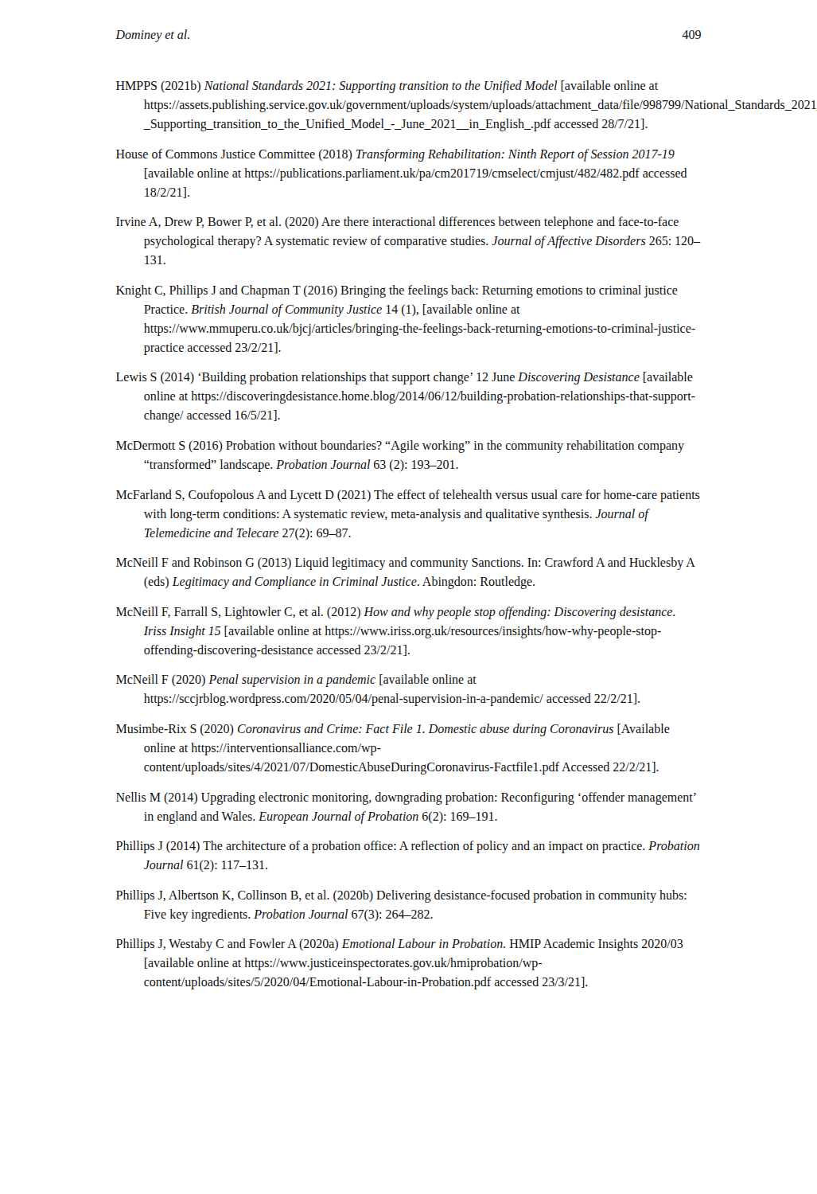Dominey et al. 409
HMPPS (2021b) National Standards 2021: Supporting transition to the Unified Model [available online at https://assets.publishing.service.gov.uk/government/uploads/system/uploads/attachment_data/file/998799/National_Standards_2021_-_Supporting_transition_to_the_Unified_Model_-_June_2021__in_English_.pdf accessed 28/7/21].
House of Commons Justice Committee (2018) Transforming Rehabilitation: Ninth Report of Session 2017-19 [available online at https://publications.parliament.uk/pa/cm201719/cmselect/cmjust/482/482.pdf accessed 18/2/21].
Irvine A, Drew P, Bower P, et al. (2020) Are there interactional differences between telephone and face-to-face psychological therapy? A systematic review of comparative studies. Journal of Affective Disorders 265: 120–131.
Knight C, Phillips J and Chapman T (2016) Bringing the feelings back: Returning emotions to criminal justice Practice. British Journal of Community Justice 14 (1), [available online at https://www.mmuperu.co.uk/bjcj/articles/bringing-the-feelings-back-returning-emotions-to-criminal-justice-practice accessed 23/2/21].
Lewis S (2014) ‘Building probation relationships that support change’ 12 June Discovering Desistance [available online at https://discoveringdesistance.home.blog/2014/06/12/building-probation-relationships-that-support-change/ accessed 16/5/21].
McDermott S (2016) Probation without boundaries? “Agile working” in the community rehabilitation company “transformed” landscape. Probation Journal 63 (2): 193–201.
McFarland S, Coufopolous A and Lycett D (2021) The effect of telehealth versus usual care for home-care patients with long-term conditions: A systematic review, meta-analysis and qualitative synthesis. Journal of Telemedicine and Telecare 27(2): 69–87.
McNeill F and Robinson G (2013) Liquid legitimacy and community Sanctions. In: Crawford A and Hucklesby A (eds) Legitimacy and Compliance in Criminal Justice. Abingdon: Routledge.
McNeill F, Farrall S, Lightowler C, et al. (2012) How and why people stop offending: Discovering desistance. Iriss Insight 15 [available online at https://www.iriss.org.uk/resources/insights/how-why-people-stop-offending-discovering-desistance accessed 23/2/21].
McNeill F (2020) Penal supervision in a pandemic [available online at https://sccjrblog.wordpress.com/2020/05/04/penal-supervision-in-a-pandemic/ accessed 22/2/21].
Musimbe-Rix S (2020) Coronavirus and Crime: Fact File 1. Domestic abuse during Coronavirus [Available online at https://interventionsalliance.com/wp-content/uploads/sites/4/2021/07/DomesticAbuseDuringCoronavirus-Factfile1.pdf Accessed 22/2/21].
Nellis M (2014) Upgrading electronic monitoring, downgrading probation: Reconfiguring ‘offender management’ in england and Wales. European Journal of Probation 6(2): 169–191.
Phillips J (2014) The architecture of a probation office: A reflection of policy and an impact on practice. Probation Journal 61(2): 117–131.
Phillips J, Albertson K, Collinson B, et al. (2020b) Delivering desistance-focused probation in community hubs: Five key ingredients. Probation Journal 67(3): 264–282.
Phillips J, Westaby C and Fowler A (2020a) Emotional Labour in Probation. HMIP Academic Insights 2020/03 [available online at https://www.justiceinspectorates.gov.uk/hmiprobation/wp-content/uploads/sites/5/2020/04/Emotional-Labour-in-Probation.pdf accessed 23/3/21].